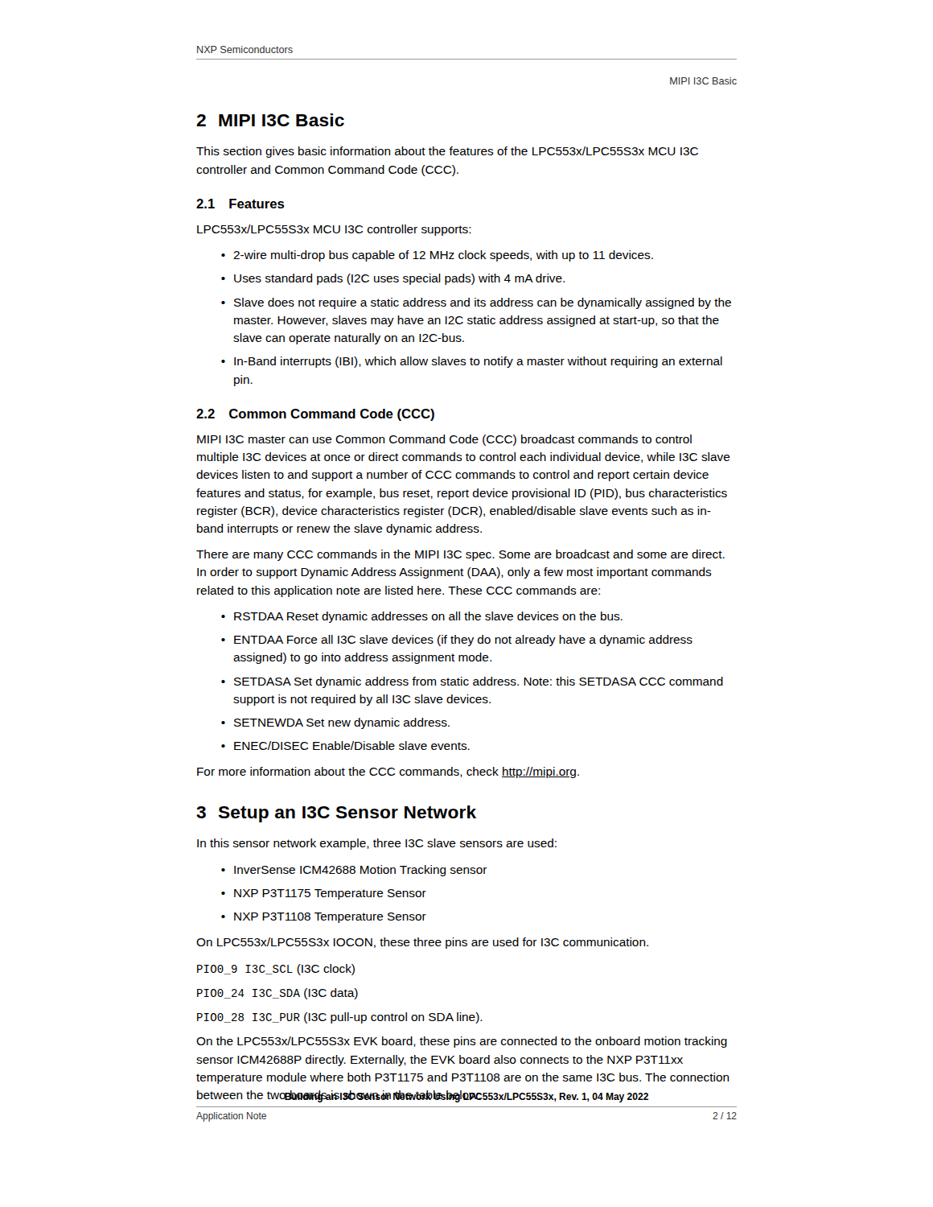NXP Semiconductors
MIPI I3C Basic
2 MIPI I3C Basic
This section gives basic information about the features of the LPC553x/LPC55S3x MCU I3C controller and Common Command Code (CCC).
2.1 Features
LPC553x/LPC55S3x MCU I3C controller supports:
2-wire multi-drop bus capable of 12 MHz clock speeds, with up to 11 devices.
Uses standard pads (I2C uses special pads) with 4 mA drive.
Slave does not require a static address and its address can be dynamically assigned by the master. However, slaves may have an I2C static address assigned at start-up, so that the slave can operate naturally on an I2C-bus.
In-Band interrupts (IBI), which allow slaves to notify a master without requiring an external pin.
2.2 Common Command Code (CCC)
MIPI I3C master can use Common Command Code (CCC) broadcast commands to control multiple I3C devices at once or direct commands to control each individual device, while I3C slave devices listen to and support a number of CCC commands to control and report certain device features and status, for example, bus reset, report device provisional ID (PID), bus characteristics register (BCR), device characteristics register (DCR), enabled/disable slave events such as in-band interrupts or renew the slave dynamic address.
There are many CCC commands in the MIPI I3C spec. Some are broadcast and some are direct. In order to support Dynamic Address Assignment (DAA), only a few most important commands related to this application note are listed here. These CCC commands are:
RSTDAA Reset dynamic addresses on all the slave devices on the bus.
ENTDAA Force all I3C slave devices (if they do not already have a dynamic address assigned) to go into address assignment mode.
SETDASA Set dynamic address from static address. Note: this SETDASA CCC command support is not required by all I3C slave devices.
SETNEWDA Set new dynamic address.
ENEC/DISEC Enable/Disable slave events.
For more information about the CCC commands, check http://mipi.org.
3 Setup an I3C Sensor Network
In this sensor network example, three I3C slave sensors are used:
InverSense ICM42688 Motion Tracking sensor
NXP P3T1175 Temperature Sensor
NXP P3T1108 Temperature Sensor
On LPC553x/LPC55S3x IOCON, these three pins are used for I3C communication.
PIO0_9 I3C_SCL (I3C clock)
PIO0_24 I3C_SDA (I3C data)
PIO0_28 I3C_PUR (I3C pull-up control on SDA line).
On the LPC553x/LPC55S3x EVK board, these pins are connected to the onboard motion tracking sensor ICM42688P directly. Externally, the EVK board also connects to the NXP P3T11xx temperature module where both P3T1175 and P3T1108 are on the same I3C bus. The connection between the two boards is shown in the table below:
Building an I3C Sensor Network Using LPC553x/LPC55S3x, Rev. 1, 04 May 2022
Application Note 2 / 12